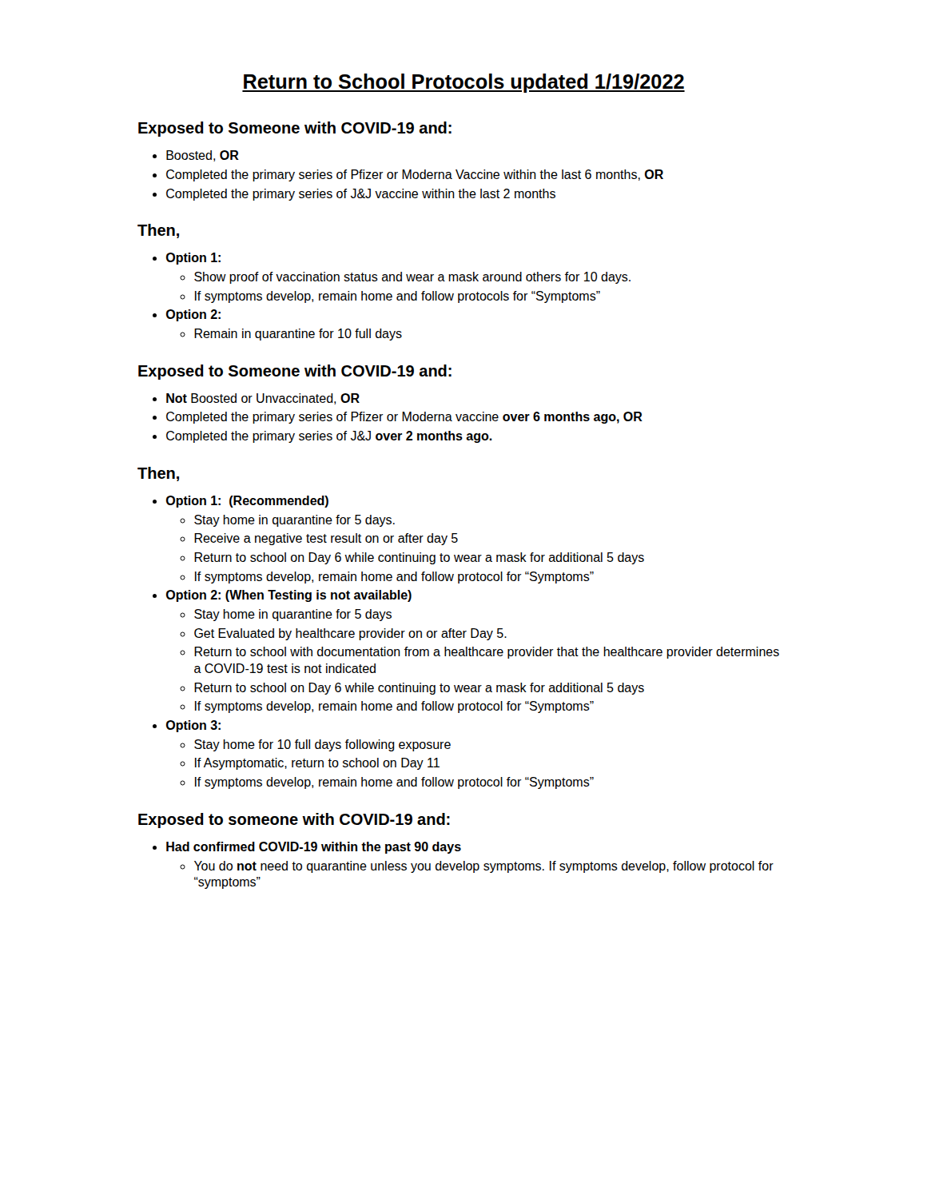Return to School Protocols updated 1/19/2022
Exposed to Someone with COVID-19 and:
Boosted, OR
Completed the primary series of Pfizer or Moderna Vaccine within the last 6 months, OR
Completed the primary series of J&J vaccine within the last 2 months
Then,
Option 1:
Show proof of vaccination status and wear a mask around others for 10 days.
If symptoms develop, remain home and follow protocols for “Symptoms”
Option 2:
Remain in quarantine for 10 full days
Exposed to Someone with COVID-19 and:
Not Boosted or Unvaccinated, OR
Completed the primary series of Pfizer or Moderna vaccine over 6 months ago, OR
Completed the primary series of J&J over 2 months ago.
Then,
Option 1: (Recommended)
Stay home in quarantine for 5 days.
Receive a negative test result on or after day 5
Return to school on Day 6 while continuing to wear a mask for additional 5 days
If symptoms develop, remain home and follow protocol for “Symptoms”
Option 2: (When Testing is not available)
Stay home in quarantine for 5 days
Get Evaluated by healthcare provider on or after Day 5.
Return to school with documentation from a healthcare provider that the healthcare provider determines a COVID-19 test is not indicated
Return to school on Day 6 while continuing to wear a mask for additional 5 days
If symptoms develop, remain home and follow protocol for “Symptoms”
Option 3:
Stay home for 10 full days following exposure
If Asymptomatic, return to school on Day 11
If symptoms develop, remain home and follow protocol for “Symptoms”
Exposed to someone with COVID-19 and:
Had confirmed COVID-19 within the past 90 days
You do not need to quarantine unless you develop symptoms. If symptoms develop, follow protocol for “symptoms”